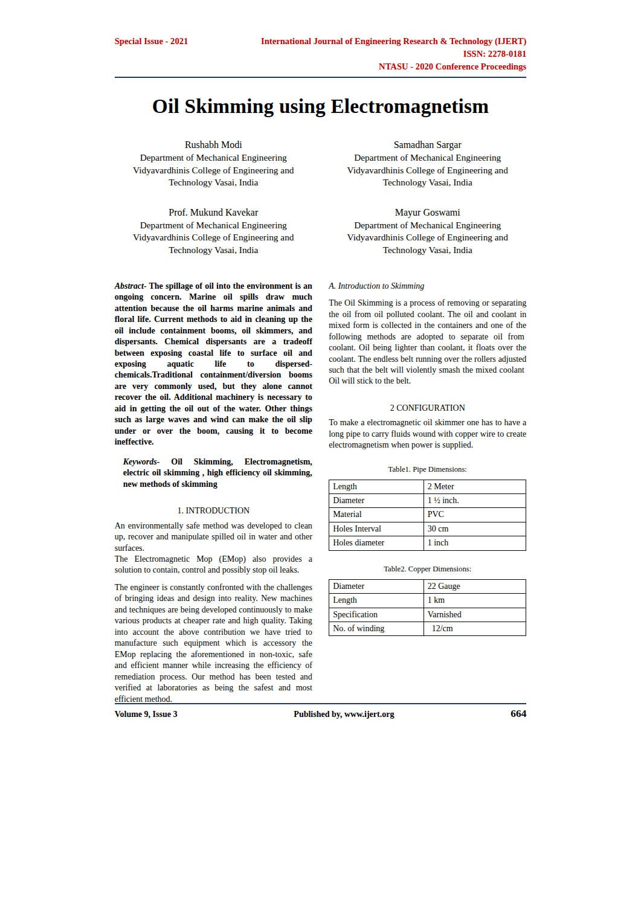Special Issue - 2021
International Journal of Engineering Research & Technology (IJERT)
ISSN: 2278-0181
NTASU - 2020 Conference Proceedings
Oil Skimming using Electromagnetism
Rushabh Modi
Department of Mechanical Engineering
Vidyavardhinis College of Engineering and
Technology Vasai, India
Samadhan Sargar
Department of Mechanical Engineering
Vidyavardhinis College of Engineering and
Technology Vasai, India
Prof. Mukund Kavekar
Department of Mechanical Engineering
Vidyavardhinis College of Engineering and
Technology Vasai, India
Mayur Goswami
Department of Mechanical Engineering
Vidyavardhinis College of Engineering and
Technology Vasai, India
Abstract- The spillage of oil into the environment is an ongoing concern. Marine oil spills draw much attention because the oil harms marine animals and floral life. Current methods to aid in cleaning up the oil include containment booms, oil skimmers, and dispersants. Chemical dispersants are a tradeoff between exposing coastal life to surface oil and exposing aquatic life to dispersed-chemicals.Traditional containment/diversion booms are very commonly used, but they alone cannot recover the oil. Additional machinery is necessary to aid in getting the oil out of the water. Other things such as large waves and wind can make the oil slip under or over the boom, causing it to become ineffective.
Keywords- Oil Skimming, Electromagnetism, electric oil skimming , high efficiency oil skimming, new methods of skimming
1. INTRODUCTION
An environmentally safe method was developed to clean up, recover and manipulate spilled oil in water and other surfaces.
The Electromagnetic Mop (EMop) also provides a solution to contain, control and possibly stop oil leaks.
The engineer is constantly confronted with the challenges of bringing ideas and design into reality. New machines and techniques are being developed continuously to make various products at cheaper rate and high quality. Taking into account the above contribution we have tried to manufacture such equipment which is accessory the EMop replacing the aforementioned in non-toxic, safe and efficient manner while increasing the efficiency of remediation process. Our method has been tested and verified at laboratories as being the safest and most efficient method.
A. Introduction to Skimming
The Oil Skimming is a process of removing or separating the oil from oil polluted coolant. The oil and coolant in mixed form is collected in the containers and one of the following methods are adopted to separate oil from coolant. Oil being lighter than coolant, it floats over the coolant. The endless belt running over the rollers adjusted such that the belt will violently smash the mixed coolant Oil will stick to the belt.
2 CONFIGURATION
To make a electromagnetic oil skimmer one has to have a long pipe to carry fluids wound with copper wire to create electromagnetism when power is supplied.
Table1. Pipe Dimensions:
| Length | 2 Meter |
| Diameter | 1 ½ inch. |
| Material | PVC |
| Holes Interval | 30 cm |
| Holes diameter | 1 inch |
Table2. Copper Dimensions:
| Diameter | 22 Gauge |
| Length | 1 km |
| Specification | Varnished |
| No. of winding | 12/cm |
Volume 9, Issue 3
Published by, www.ijert.org
664